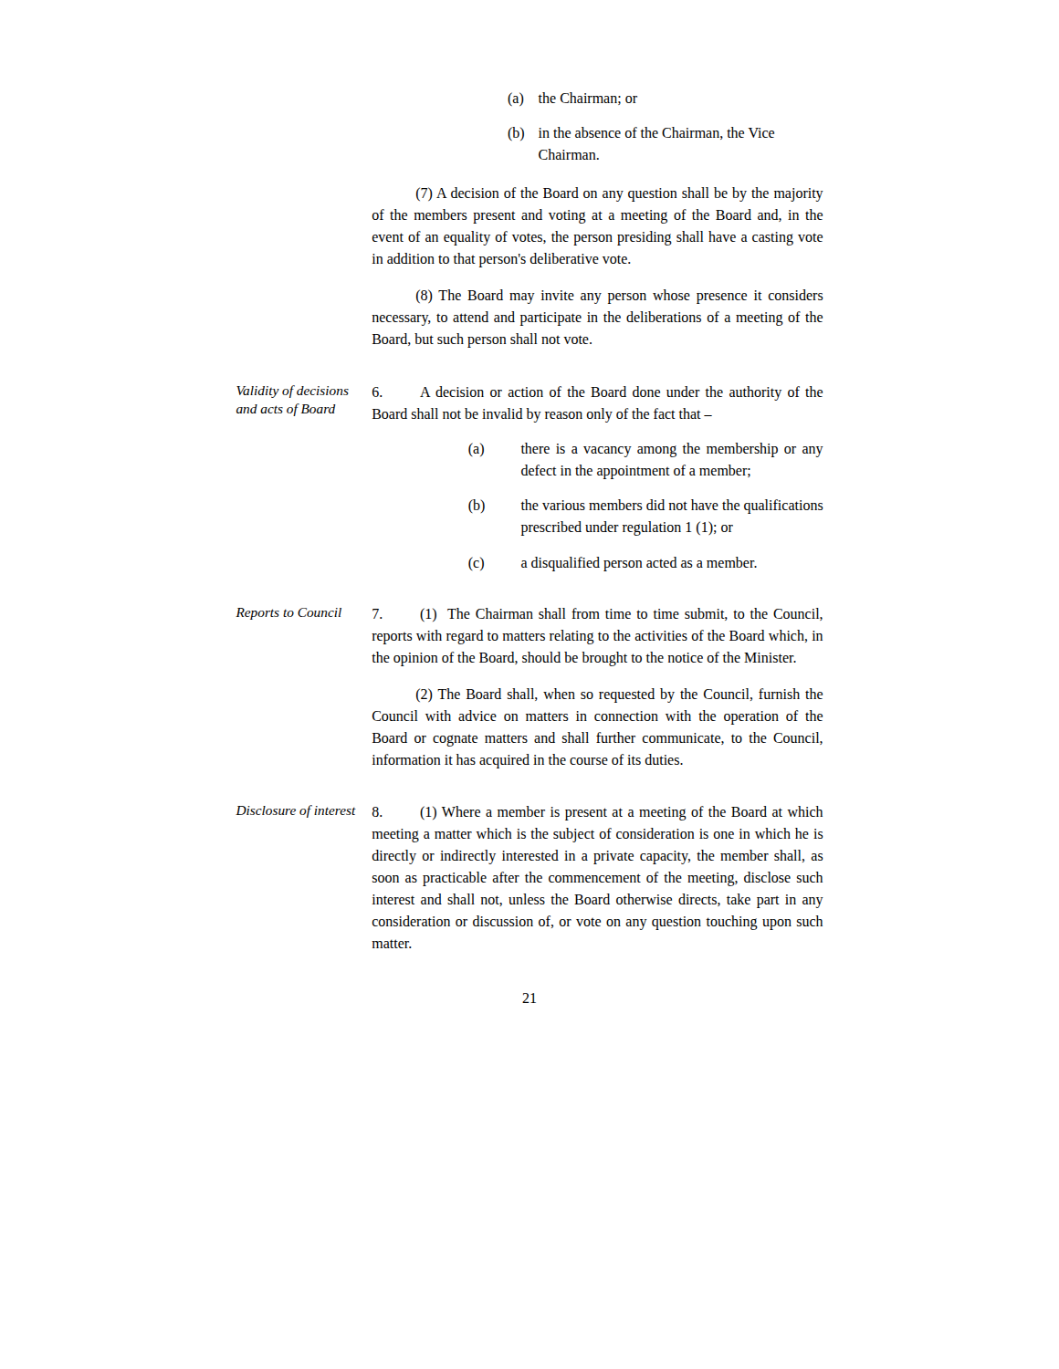(a) the Chairman; or
(b) in the absence of the Chairman, the Vice Chairman.
(7) A decision of the Board on any question shall be by the majority of the members present and voting at a meeting of the Board and, in the event of an equality of votes, the person presiding shall have a casting vote in addition to that person's deliberative vote.
(8) The Board may invite any person whose presence it considers necessary, to attend and participate in the deliberations of a meeting of the Board, but such person shall not vote.
Validity of decisions and acts of Board
6. A decision or action of the Board done under the authority of the Board shall not be invalid by reason only of the fact that –
(a) there is a vacancy among the membership or any defect in the appointment of a member;
(b) the various members did not have the qualifications prescribed under regulation 1 (1); or
(c) a disqualified person acted as a member.
Reports to Council
7.(1) The Chairman shall from time to time submit, to the Council, reports with regard to matters relating to the activities of the Board which, in the opinion of the Board, should be brought to the notice of the Minister.
(2) The Board shall, when so requested by the Council, furnish the Council with advice on matters in connection with the operation of the Board or cognate matters and shall further communicate, to the Council, information it has acquired in the course of its duties.
Disclosure of interest
8.(1) Where a member is present at a meeting of the Board at which meeting a matter which is the subject of consideration is one in which he is directly or indirectly interested in a private capacity, the member shall, as soon as practicable after the commencement of the meeting, disclose such interest and shall not, unless the Board otherwise directs, take part in any consideration or discussion of, or vote on any question touching upon such matter.
21